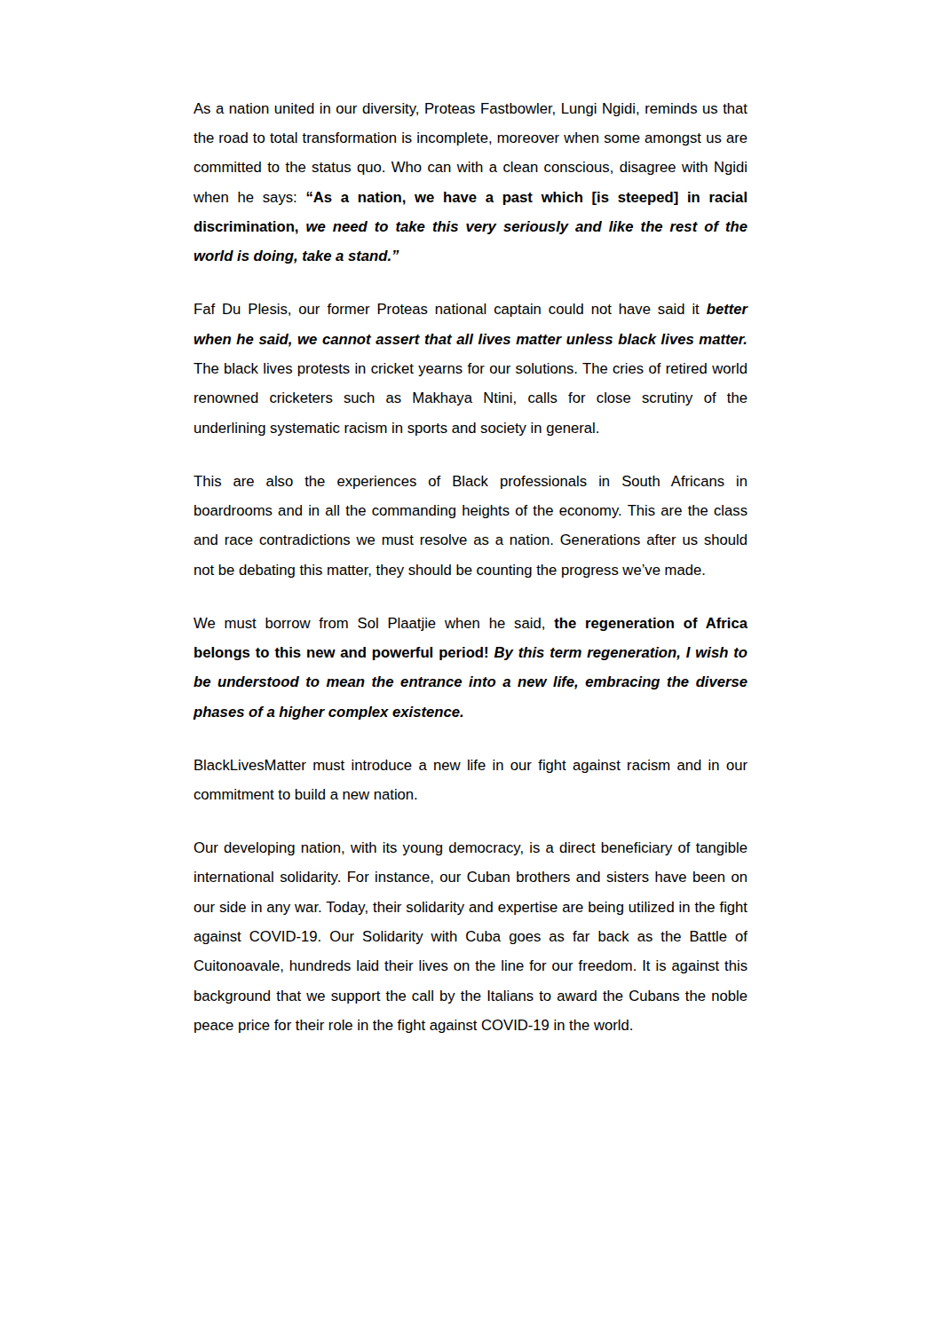As a nation united in our diversity, Proteas Fastbowler, Lungi Ngidi, reminds us that the road to total transformation is incomplete, moreover when some amongst us are committed to the status quo. Who can with a clean conscious, disagree with Ngidi when he says: “As a nation, we have a past which [is steeped] in racial discrimination, we need to take this very seriously and like the rest of the world is doing, take a stand.”
Faf Du Plesis, our former Proteas national captain could not have said it better when he said, we cannot assert that all lives matter unless black lives matter. The black lives protests in cricket yearns for our solutions. The cries of retired world renowned cricketers such as Makhaya Ntini, calls for close scrutiny of the underlining systematic racism in sports and society in general.
This are also the experiences of Black professionals in South Africans in boardrooms and in all the commanding heights of the economy. This are the class and race contradictions we must resolve as a nation. Generations after us should not be debating this matter, they should be counting the progress we’ve made.
We must borrow from Sol Plaatjie when he said, the regeneration of Africa belongs to this new and powerful period! By this term regeneration, I wish to be understood to mean the entrance into a new life, embracing the diverse phases of a higher complex existence.
BlackLivesMatter must introduce a new life in our fight against racism and in our commitment to build a new nation.
Our developing nation, with its young democracy, is a direct beneficiary of tangible international solidarity. For instance, our Cuban brothers and sisters have been on our side in any war. Today, their solidarity and expertise are being utilized in the fight against COVID-19. Our Solidarity with Cuba goes as far back as the Battle of Cuitonoavale, hundreds laid their lives on the line for our freedom. It is against this background that we support the call by the Italians to award the Cubans the noble peace price for their role in the fight against COVID-19 in the world.